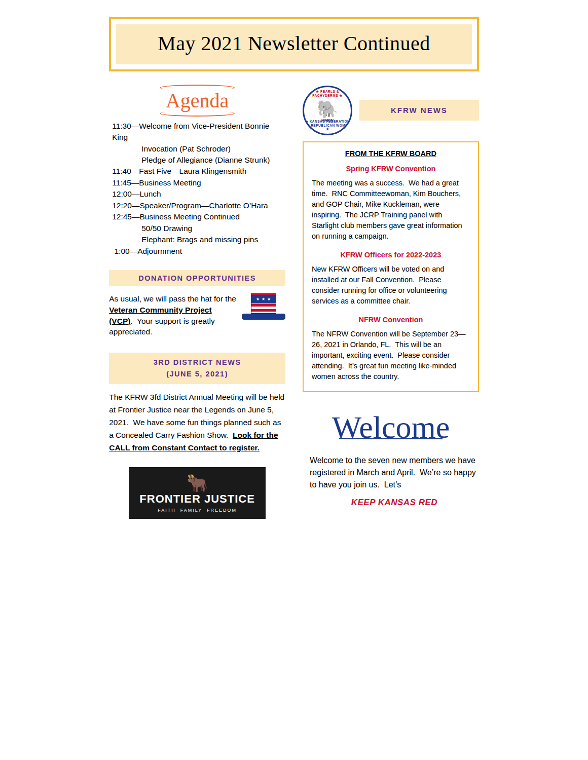May 2021 Newsletter Continued
Agenda
11:30—Welcome from Vice-President Bonnie King
Invocation (Pat Schroder)
Pledge of Allegiance (Dianne Strunk)
11:40—Fast Five—Laura Klingensmith
11:45—Business Meeting
12:00—Lunch
12:20—Speaker/Program—Charlotte O’Hara
12:45—Business Meeting Continued
50/50 Drawing
Elephant: Brags and missing pins
1:00—Adjournment
DONATION OPPORTUNITIES
As usual, we will pass the hat for the Veteran Community Project (VCP). Your support is greatly appreciated.
★ ★ ★
3RD DISTRICT NEWS
(JUNE 5, 2021)
The KFRW 3fd District Annual Meeting will be held at Frontier Justice near the Legends on June 5, 2021. We have some fun things planned such as a Concealed Carry Fashion Show. Look for the CALL from Constant Contact to register.
🐂
FRONTIER JUSTICE
FAITH FAMILY FREEDOM
★ PEARLS & PACHYDERMS ★
🐘
KFRW
★ KANSAS FEDERATION OF REPUBLICAN WOMEN ★
KFRW NEWS
FROM THE KFRW BOARD
Spring KFRW Convention
The meeting was a success. We had a great time. RNC Committeewoman, Kim Bouchers, and GOP Chair, Mike Kuckleman, were inspiring. The JCRP Training panel with Starlight club members gave great information on running a campaign.
KFRW Officers for 2022-2023
New KFRW Officers will be voted on and installed at our Fall Convention. Please consider running for office or volunteering services as a committee chair.
NFRW Convention
The NFRW Convention will be September 23—26, 2021 in Orlando, FL. This will be an important, exciting event. Please consider attending. It’s great fun meeting like-minded women across the country.
Welcome
Welcome to the seven new members we have registered in March and April. We’re so happy to have you join us. Let’s
KEEP KANSAS RED